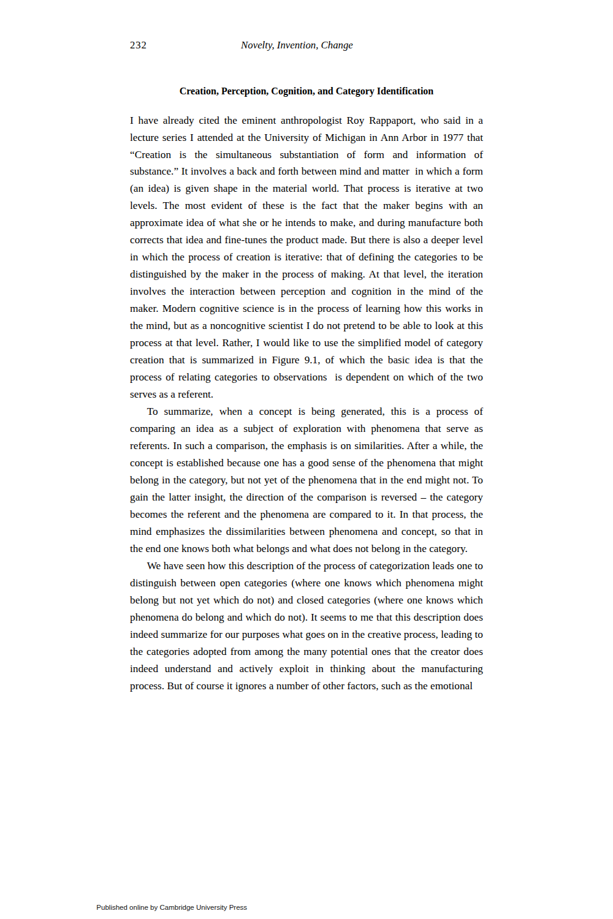232 Novelty, Invention, Change
Creation, Perception, Cognition, and Category Identification
I have already cited the eminent anthropologist Roy Rappaport, who said in a lecture series I attended at the University of Michigan in Ann Arbor in 1977 that “Creation is the simultaneous substantiation of form and information of substance.” It involves a back and forth between mind and matter in which a form (an idea) is given shape in the material world. That process is iterative at two levels. The most evident of these is the fact that the maker begins with an approximate idea of what she or he intends to make, and during manufacture both corrects that idea and fine-tunes the product made. But there is also a deeper level in which the process of creation is iterative: that of defining the categories to be distinguished by the maker in the process of making. At that level, the iteration involves the interaction between perception and cognition in the mind of the maker. Modern cognitive science is in the process of learning how this works in the mind, but as a noncognitive scientist I do not pretend to be able to look at this process at that level. Rather, I would like to use the simplified model of category creation that is summarized in Figure 9.1, of which the basic idea is that the process of relating categories to observations is dependent on which of the two serves as a referent.
To summarize, when a concept is being generated, this is a process of comparing an idea as a subject of exploration with phenomena that serve as referents. In such a comparison, the emphasis is on similarities. After a while, the concept is established because one has a good sense of the phenomena that might belong in the category, but not yet of the phenomena that in the end might not. To gain the latter insight, the direction of the comparison is reversed – the category becomes the referent and the phenomena are compared to it. In that process, the mind emphasizes the dissimilarities between phenomena and concept, so that in the end one knows both what belongs and what does not belong in the category.
We have seen how this description of the process of categorization leads one to distinguish between open categories (where one knows which phenomena might belong but not yet which do not) and closed categories (where one knows which phenomena do belong and which do not). It seems to me that this description does indeed summarize for our purposes what goes on in the creative process, leading to the categories adopted from among the many potential ones that the creator does indeed understand and actively exploit in thinking about the manufacturing process. But of course it ignores a number of other factors, such as the emotional
Published online by Cambridge University Press